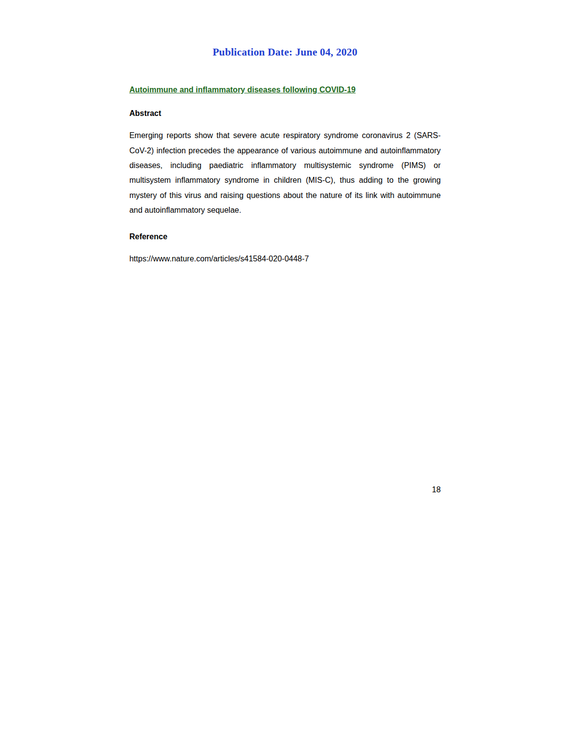Publication Date: June 04, 2020
Autoimmune and inflammatory diseases following COVID-19
Abstract
Emerging reports show that severe acute respiratory syndrome coronavirus 2 (SARS-CoV-2) infection precedes the appearance of various autoimmune and autoinflammatory diseases, including paediatric inflammatory multisystemic syndrome (PIMS) or multisystem inflammatory syndrome in children (MIS-C), thus adding to the growing mystery of this virus and raising questions about the nature of its link with autoimmune and autoinflammatory sequelae.
Reference
https://www.nature.com/articles/s41584-020-0448-7
18